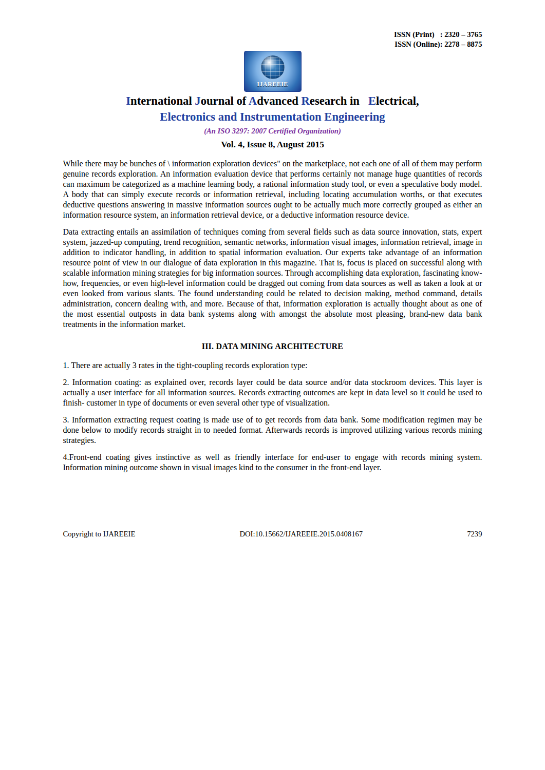ISSN (Print) : 2320 – 3765
ISSN (Online): 2278 – 8875
International Journal of Advanced Research in Electrical,
Electronics and Instrumentation Engineering
(An ISO 3297: 2007 Certified Organization)
Vol. 4, Issue 8, August 2015
While there may be bunches of \ information exploration devices" on the marketplace, not each one of all of them may perform genuine records exploration. An information evaluation device that performs certainly not manage huge quantities of records can maximum be categorized as a machine learning body, a rational information study tool, or even a speculative body model. A body that can simply execute records or information retrieval, including locating accumulation worths, or that executes deductive questions answering in massive information sources ought to be actually much more correctly grouped as either an information resource system, an information retrieval device, or a deductive information resource device.
Data extracting entails an assimilation of techniques coming from several fields such as data source innovation, stats, expert system, jazzed-up computing, trend recognition, semantic networks, information visual images, information retrieval, image in addition to indicator handling, in addition to spatial information evaluation. Our experts take advantage of an information resource point of view in our dialogue of data exploration in this magazine. That is, focus is placed on successful along with scalable information mining strategies for big information sources. Through accomplishing data exploration, fascinating know-how, frequencies, or even high-level information could be dragged out coming from data sources as well as taken a look at or even looked from various slants. The found understanding could be related to decision making, method command, details administration, concern dealing with, and more. Because of that, information exploration is actually thought about as one of the most essential outposts in data bank systems along with amongst the absolute most pleasing, brand-new data bank treatments in the information market.
III. DATA MINING ARCHITECTURE
1. There are actually 3 rates in the tight-coupling records exploration type:
2. Information coating: as explained over, records layer could be data source and/or data stockroom devices. This layer is actually a user interface for all information sources. Records extracting outcomes are kept in data level so it could be used to finish- customer in type of documents or even several other type of visualization.
3. Information extracting request coating is made use of to get records from data bank. Some modification regimen may be done below to modify records straight in to needed format. Afterwards records is improved utilizing various records mining strategies.
4.Front-end coating gives instinctive as well as friendly interface for end-user to engage with records mining system. Information mining outcome shown in visual images kind to the consumer in the front-end layer.
Copyright to IJAREEIE
DOI:10.15662/IJAREEIE.2015.0408167
7239